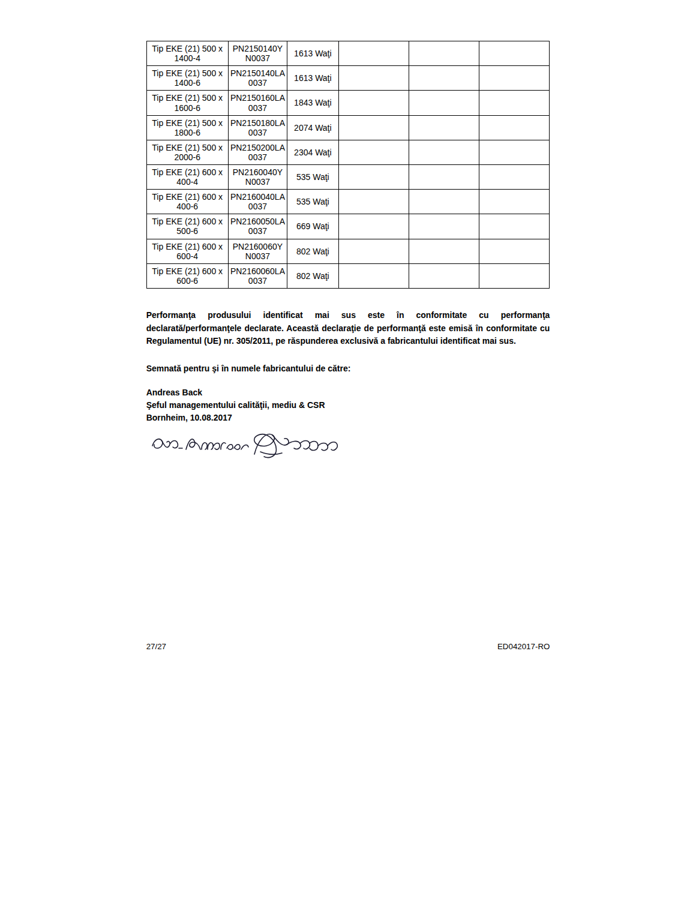| Tip EKE (21) 500 x 1400-4 | PN2150140YN0037 | 1613 Waţi | | | |
| Tip EKE (21) 500 x 1400-6 | PN2150140LA0037 | 1613 Waţi | | | |
| Tip EKE (21) 500 x 1600-6 | PN2150160LA0037 | 1843 Waţi | | | |
| Tip EKE (21) 500 x 1800-6 | PN2150180LA0037 | 2074 Waţi | | | |
| Tip EKE (21) 500 x 2000-6 | PN2150200LA0037 | 2304 Waţi | | | |
| Tip EKE (21) 600 x 400-4 | PN2160040YN0037 | 535 Waţi | | | |
| Tip EKE (21) 600 x 400-6 | PN2160040LA0037 | 535 Waţi | | | |
| Tip EKE (21) 600 x 500-6 | PN2160050LA0037 | 669 Waţi | | | |
| Tip EKE (21) 600 x 600-4 | PN2160060YN0037 | 802 Waţi | | | |
| Tip EKE (21) 600 x 600-6 | PN2160060LA0037 | 802 Waţi | | | |
Performanţa produsului identificat mai sus este în conformitate cu performanţa declarată/performanţele declarate. Această declaraţie de performanţă este emisă în conformitate cu Regulamentul (UE) nr. 305/2011, pe răspunderea exclusivă a fabricantului identificat mai sus.
Semnată pentru şi în numele fabricantului de către:
Andreas Back
Şeful managementului calităţii, mediu & CSR
Bornheim, 10.08.2017
27/27 ED042017-RO